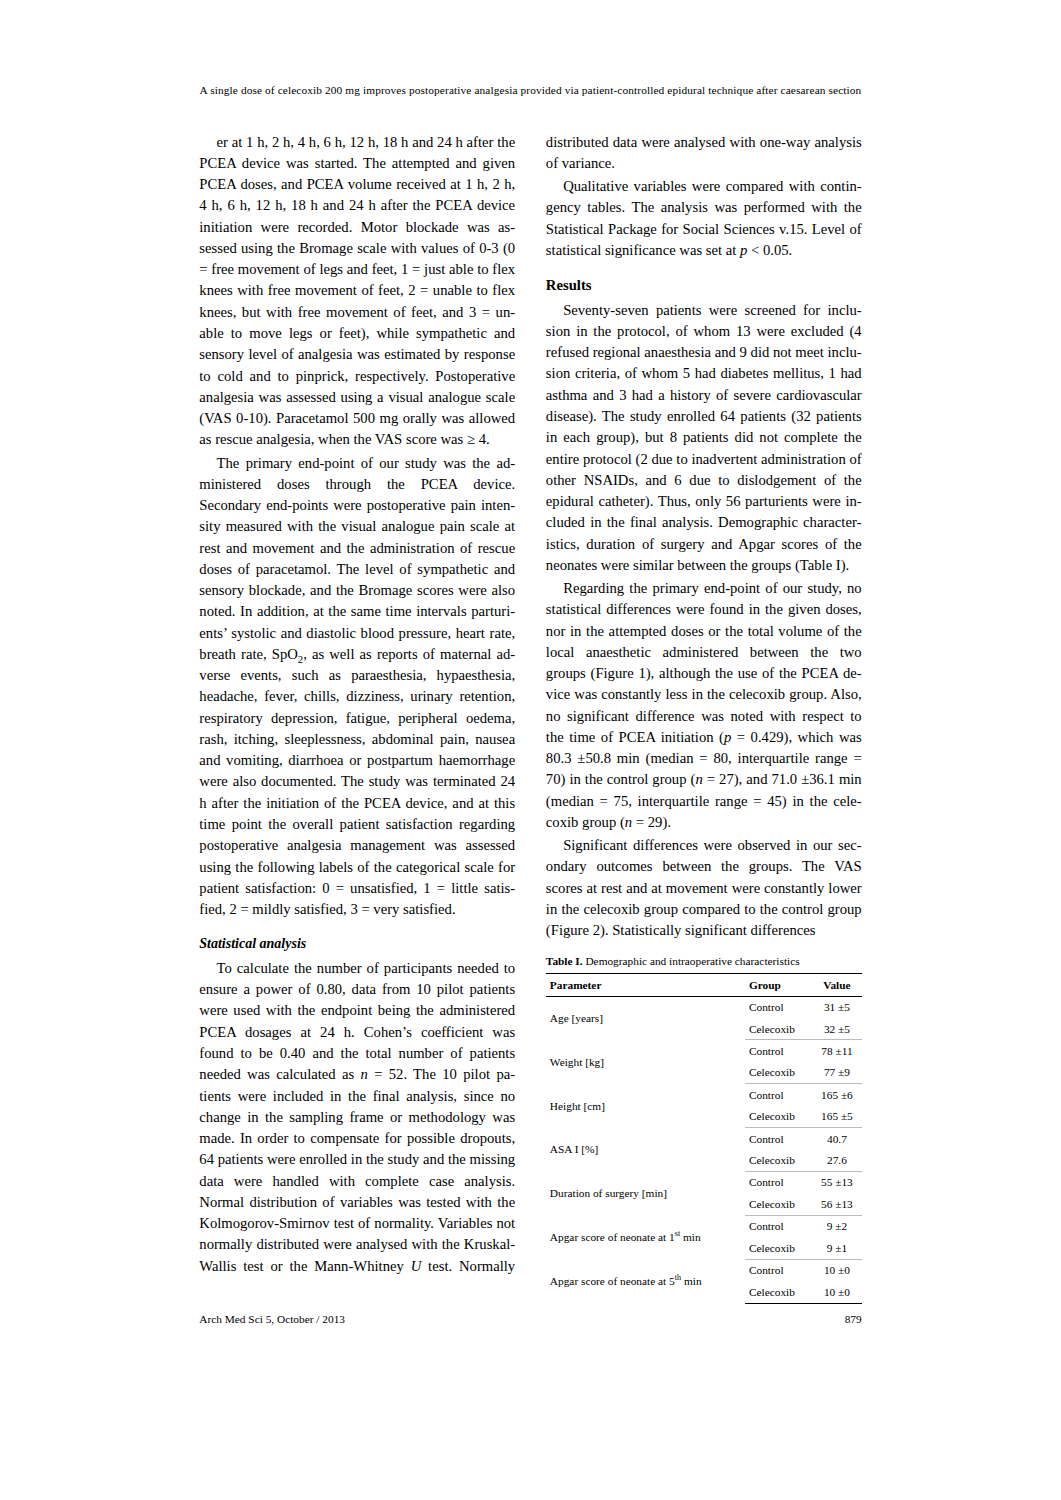A single dose of celecoxib 200 mg improves postoperative analgesia provided via patient-controlled epidural technique after caesarean section
er at 1 h, 2 h, 4 h, 6 h, 12 h, 18 h and 24 h after the PCEA device was started. The attempted and given PCEA doses, and PCEA volume received at 1 h, 2 h, 4 h, 6 h, 12 h, 18 h and 24 h after the PCEA device initiation were recorded. Motor blockade was assessed using the Bromage scale with values of 0-3 (0 = free movement of legs and feet, 1 = just able to flex knees with free movement of feet, 2 = unable to flex knees, but with free movement of feet, and 3 = unable to move legs or feet), while sympathetic and sensory level of analgesia was estimated by response to cold and to pinprick, respectively. Postoperative analgesia was assessed using a visual analogue scale (VAS 0-10). Paracetamol 500 mg orally was allowed as rescue analgesia, when the VAS score was ≥ 4.
The primary end-point of our study was the administered doses through the PCEA device. Secondary end-points were postoperative pain intensity measured with the visual analogue pain scale at rest and movement and the administration of rescue doses of paracetamol. The level of sympathetic and sensory blockade, and the Bromage scores were also noted. In addition, at the same time intervals parturients’ systolic and diastolic blood pressure, heart rate, breath rate, SpO2, as well as reports of maternal adverse events, such as paraesthesia, hypaesthesia, headache, fever, chills, dizziness, urinary retention, respiratory depression, fatigue, peripheral oedema, rash, itching, sleeplessness, abdominal pain, nausea and vomiting, diarrhoea or postpartum haemorrhage were also documented. The study was terminated 24 h after the initiation of the PCEA device, and at this time point the overall patient satisfaction regarding postoperative analgesia management was assessed using the following labels of the categorical scale for patient satisfaction: 0 = unsatisfied, 1 = little satisfied, 2 = mildly satisfied, 3 = very satisfied.
Statistical analysis
To calculate the number of participants needed to ensure a power of 0.80, data from 10 pilot patients were used with the endpoint being the administered PCEA dosages at 24 h. Cohen’s coefficient was found to be 0.40 and the total number of patients needed was calculated as n = 52. The 10 pilot patients were included in the final analysis, since no change in the sampling frame or methodology was made. In order to compensate for possible dropouts, 64 patients were enrolled in the study and the missing data were handled with complete case analysis. Normal distribution of variables was tested with the Kolmogorov-Smirnov test of normality. Variables not normally distributed were analysed with the Kruskal-Wallis test or the Mann-Whitney U test. Normally distributed data were analysed with one-way analysis of variance.
Qualitative variables were compared with contingency tables. The analysis was performed with the Statistical Package for Social Sciences v.15. Level of statistical significance was set at p < 0.05.
Results
Seventy-seven patients were screened for inclusion in the protocol, of whom 13 were excluded (4 refused regional anaesthesia and 9 did not meet inclusion criteria, of whom 5 had diabetes mellitus, 1 had asthma and 3 had a history of severe cardiovascular disease). The study enrolled 64 patients (32 patients in each group), but 8 patients did not complete the entire protocol (2 due to inadvertent administration of other NSAIDs, and 6 due to dislodgement of the epidural catheter). Thus, only 56 parturients were included in the final analysis. Demographic characteristics, duration of surgery and Apgar scores of the neonates were similar between the groups (Table I).
Regarding the primary end-point of our study, no statistical differences were found in the given doses, nor in the attempted doses or the total volume of the local anaesthetic administered between the two groups (Figure 1), although the use of the PCEA device was constantly less in the celecoxib group. Also, no significant difference was noted with respect to the time of PCEA initiation (p = 0.429), which was 80.3 ±50.8 min (median = 80, interquartile range = 70) in the control group (n = 27), and 71.0 ±36.1 min (median = 75, interquartile range = 45) in the celecoxib group (n = 29).
Significant differences were observed in our secondary outcomes between the groups. The VAS scores at rest and at movement were constantly lower in the celecoxib group compared to the control group (Figure 2). Statistically significant differences
Table I. Demographic and intraoperative characteristics
| Parameter | Group | Value |
| --- | --- | --- |
| Age [years] | Control | 31 ±5 |
| Celecoxib | 32 ±5 |
| Weight [kg] | Control | 78 ±11 |
| Celecoxib | 77 ±9 |
| Height [cm] | Control | 165 ±6 |
| Celecoxib | 165 ±5 |
| ASA I [%] | Control | 40.7 |
| Celecoxib | 27.6 |
| Duration of surgery [min] | Control | 55 ±13 |
| Celecoxib | 56 ±13 |
| Apgar score of neonate at 1 st min | Control | 9 ±2 |
| Celecoxib | 9 ±1 |
| Apgar score of neonate at 5 th min | Control | 10 ±0 |
| Celecoxib | 10 ±0 |
Arch Med Sci 5, October / 2013
879